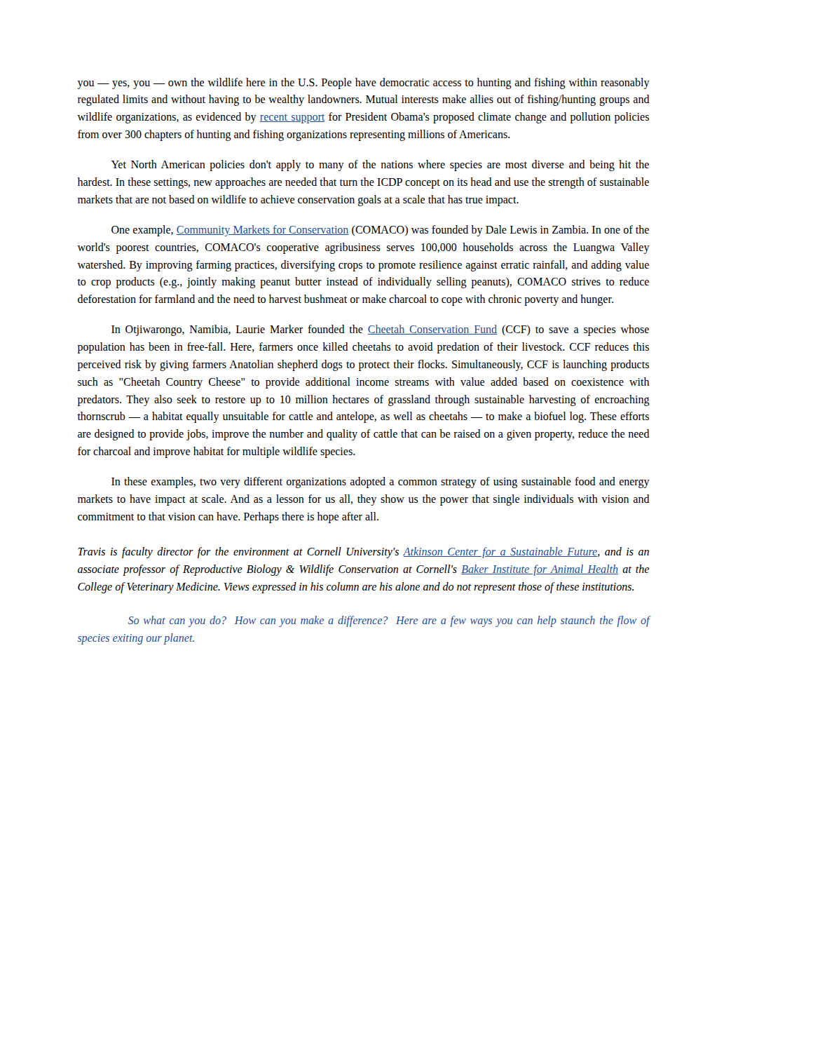you — yes, you — own the wildlife here in the U.S. People have democratic access to hunting and fishing within reasonably regulated limits and without having to be wealthy landowners. Mutual interests make allies out of fishing/hunting groups and wildlife organizations, as evidenced by recent support for President Obama's proposed climate change and pollution policies from over 300 chapters of hunting and fishing organizations representing millions of Americans.
Yet North American policies don't apply to many of the nations where species are most diverse and being hit the hardest. In these settings, new approaches are needed that turn the ICDP concept on its head and use the strength of sustainable markets that are not based on wildlife to achieve conservation goals at a scale that has true impact.
One example, Community Markets for Conservation (COMACO) was founded by Dale Lewis in Zambia. In one of the world's poorest countries, COMACO's cooperative agribusiness serves 100,000 households across the Luangwa Valley watershed. By improving farming practices, diversifying crops to promote resilience against erratic rainfall, and adding value to crop products (e.g., jointly making peanut butter instead of individually selling peanuts), COMACO strives to reduce deforestation for farmland and the need to harvest bushmeat or make charcoal to cope with chronic poverty and hunger.
In Otjiwarongo, Namibia, Laurie Marker founded the Cheetah Conservation Fund (CCF) to save a species whose population has been in free-fall. Here, farmers once killed cheetahs to avoid predation of their livestock. CCF reduces this perceived risk by giving farmers Anatolian shepherd dogs to protect their flocks. Simultaneously, CCF is launching products such as "Cheetah Country Cheese" to provide additional income streams with value added based on coexistence with predators. They also seek to restore up to 10 million hectares of grassland through sustainable harvesting of encroaching thornscrub — a habitat equally unsuitable for cattle and antelope, as well as cheetahs — to make a biofuel log. These efforts are designed to provide jobs, improve the number and quality of cattle that can be raised on a given property, reduce the need for charcoal and improve habitat for multiple wildlife species.
In these examples, two very different organizations adopted a common strategy of using sustainable food and energy markets to have impact at scale. And as a lesson for us all, they show us the power that single individuals with vision and commitment to that vision can have. Perhaps there is hope after all.
Travis is faculty director for the environment at Cornell University's Atkinson Center for a Sustainable Future, and is an associate professor of Reproductive Biology & Wildlife Conservation at Cornell's Baker Institute for Animal Health at the College of Veterinary Medicine. Views expressed in his column are his alone and do not represent those of these institutions.
So what can you do? How can you make a difference? Here are a few ways you can help staunch the flow of species exiting our planet.